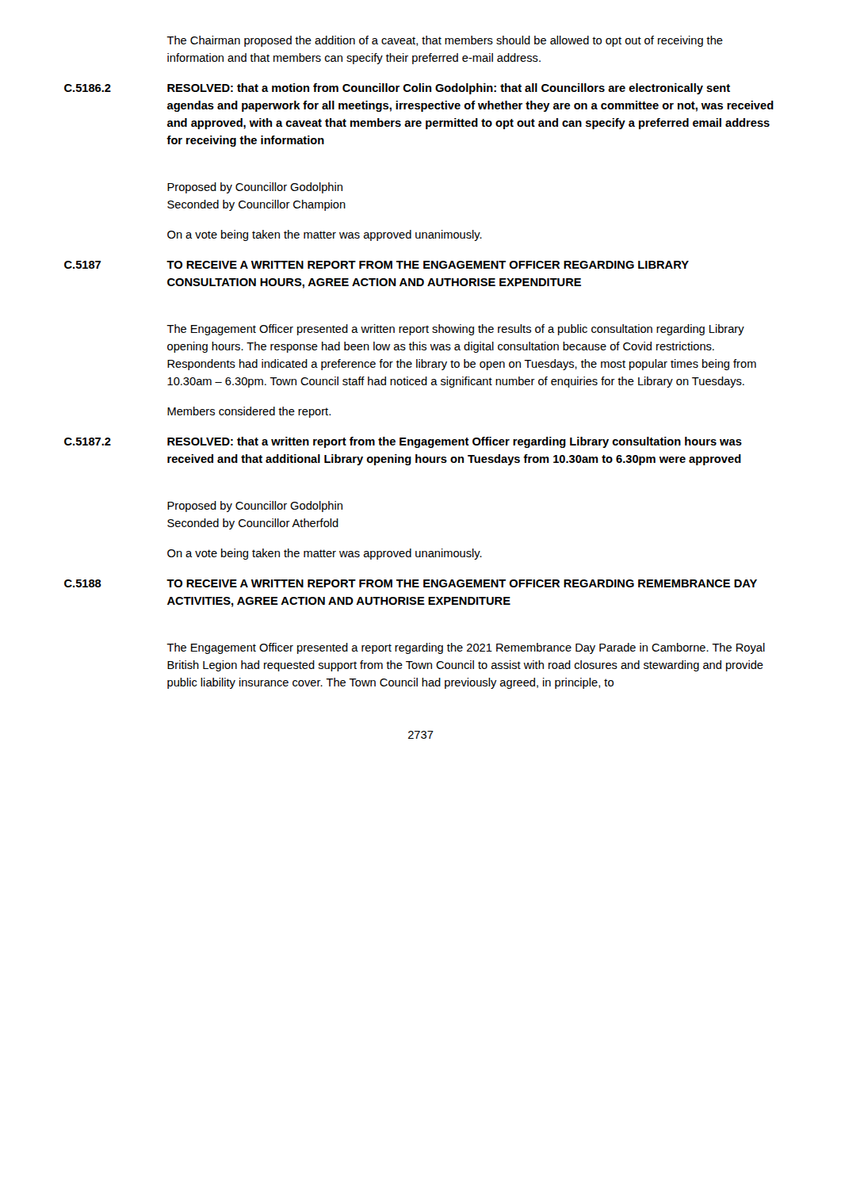The Chairman proposed the addition of a caveat, that members should be allowed to opt out of receiving the information and that members can specify their preferred e-mail address.
C.5186.2
RESOLVED: that a motion from Councillor Colin Godolphin: that all Councillors are electronically sent agendas and paperwork for all meetings, irrespective of whether they are on a committee or not, was received and approved, with a caveat that members are permitted to opt out and can specify a preferred email address for receiving the information
Proposed by Councillor Godolphin
Seconded by Councillor Champion
On a vote being taken the matter was approved unanimously.
C.5187
TO RECEIVE A WRITTEN REPORT FROM THE ENGAGEMENT OFFICER REGARDING LIBRARY CONSULTATION HOURS, AGREE ACTION AND AUTHORISE EXPENDITURE
The Engagement Officer presented a written report showing the results of a public consultation regarding Library opening hours. The response had been low as this was a digital consultation because of Covid restrictions. Respondents had indicated a preference for the library to be open on Tuesdays, the most popular times being from 10.30am – 6.30pm. Town Council staff had noticed a significant number of enquiries for the Library on Tuesdays.
Members considered the report.
C.5187.2
RESOLVED: that a written report from the Engagement Officer regarding Library consultation hours was received and that additional Library opening hours on Tuesdays from 10.30am to 6.30pm were approved
Proposed by Councillor Godolphin
Seconded by Councillor Atherfold
On a vote being taken the matter was approved unanimously.
C.5188
TO RECEIVE A WRITTEN REPORT FROM THE ENGAGEMENT OFFICER REGARDING REMEMBRANCE DAY ACTIVITIES, AGREE ACTION AND AUTHORISE EXPENDITURE
The Engagement Officer presented a report regarding the 2021 Remembrance Day Parade in Camborne. The Royal British Legion had requested support from the Town Council to assist with road closures and stewarding and provide public liability insurance cover. The Town Council had previously agreed, in principle, to
2737